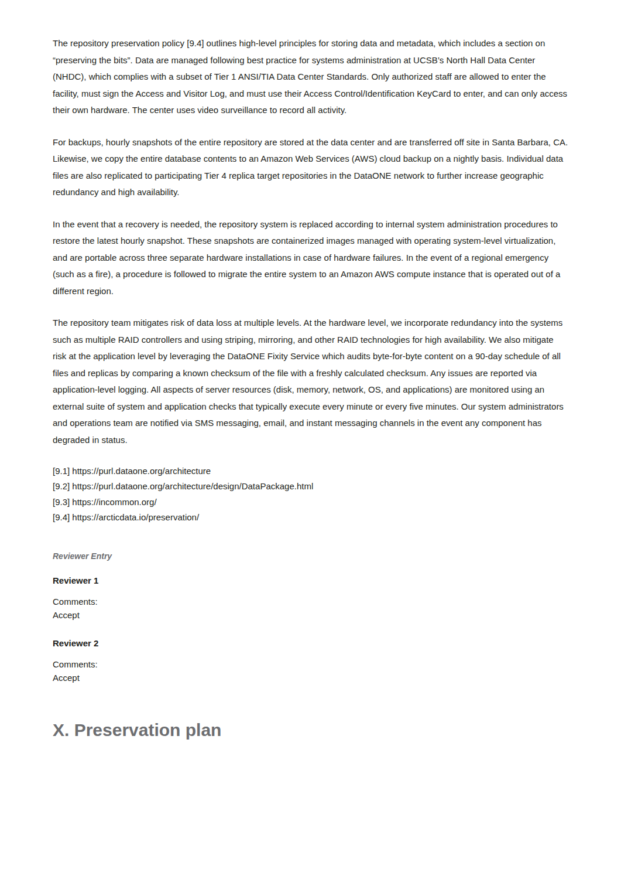The repository preservation policy [9.4] outlines high-level principles for storing data and metadata, which includes a section on “preserving the bits”. Data are managed following best practice for systems administration at UCSB’s North Hall Data Center (NHDC), which complies with a subset of Tier 1 ANSI/TIA Data Center Standards. Only authorized staff are allowed to enter the facility, must sign the Access and Visitor Log, and must use their Access Control/Identification KeyCard to enter, and can only access their own hardware. The center uses video surveillance to record all activity.
For backups, hourly snapshots of the entire repository are stored at the data center and are transferred off site in Santa Barbara, CA. Likewise, we copy the entire database contents to an Amazon Web Services (AWS) cloud backup on a nightly basis. Individual data files are also replicated to participating Tier 4 replica target repositories in the DataONE network to further increase geographic redundancy and high availability.
In the event that a recovery is needed, the repository system is replaced according to internal system administration procedures to restore the latest hourly snapshot. These snapshots are containerized images managed with operating system-level virtualization, and are portable across three separate hardware installations in case of hardware failures. In the event of a regional emergency (such as a fire), a procedure is followed to migrate the entire system to an Amazon AWS compute instance that is operated out of a different region.
The repository team mitigates risk of data loss at multiple levels. At the hardware level, we incorporate redundancy into the systems such as multiple RAID controllers and using striping, mirroring, and other RAID technologies for high availability. We also mitigate risk at the application level by leveraging the DataONE Fixity Service which audits byte-for-byte content on a 90-day schedule of all files and replicas by comparing a known checksum of the file with a freshly calculated checksum. Any issues are reported via application-level logging. All aspects of server resources (disk, memory, network, OS, and applications) are monitored using an external suite of system and application checks that typically execute every minute or every five minutes. Our system administrators and operations team are notified via SMS messaging, email, and instant messaging channels in the event any component has degraded in status.
[9.1] https://purl.dataone.org/architecture
[9.2] https://purl.dataone.org/architecture/design/DataPackage.html
[9.3] https://incommon.org/
[9.4] https://arcticdata.io/preservation/
Reviewer Entry
Reviewer 1
Comments:
Accept
Reviewer 2
Comments:
Accept
X. Preservation plan